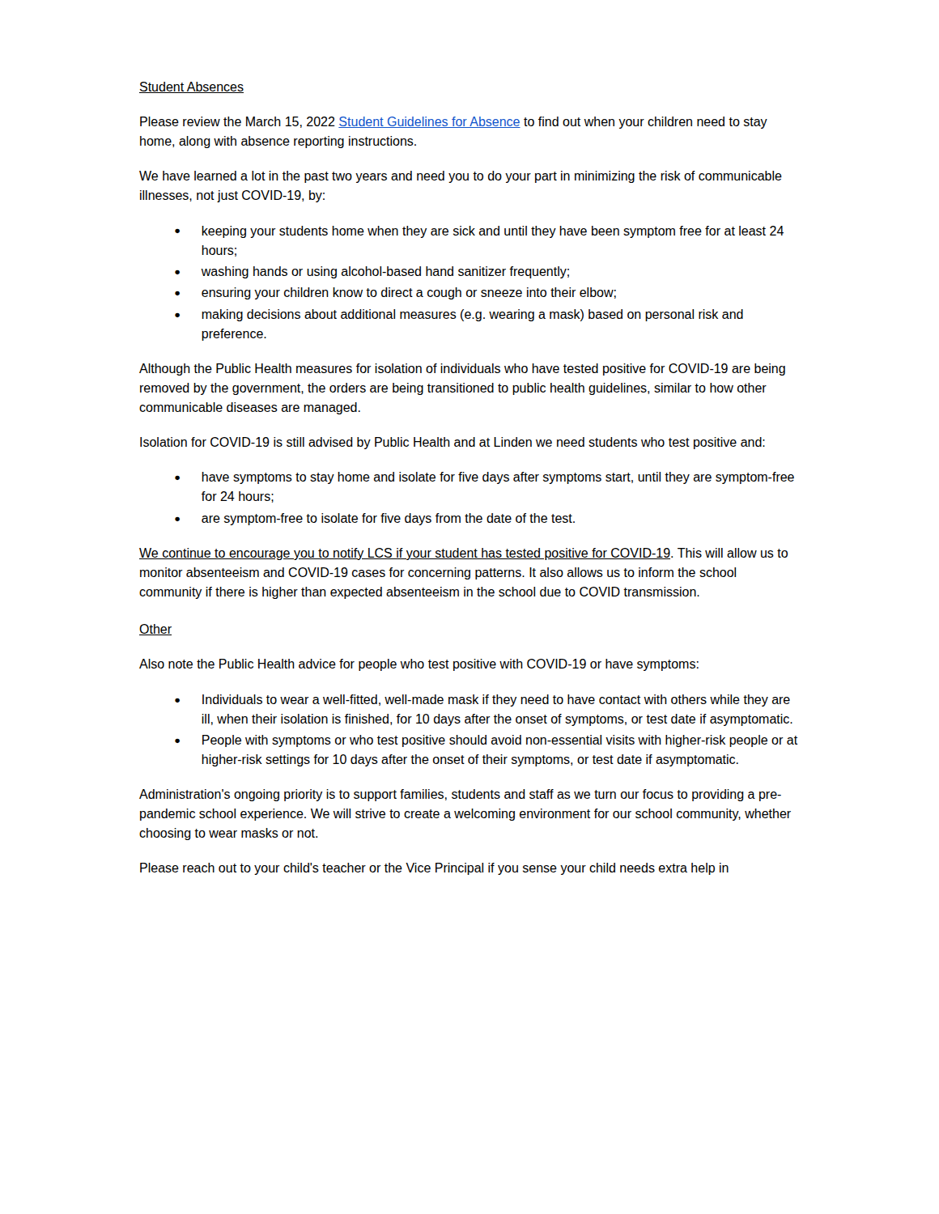Student Absences
Please review the March 15, 2022 Student Guidelines for Absence to find out when your children need to stay home, along with absence reporting instructions.
We have learned a lot in the past two years and need you to do your part in minimizing the risk of communicable illnesses, not just COVID-19, by:
keeping your students home when they are sick and until they have been symptom free for at least 24 hours;
washing hands or using alcohol-based hand sanitizer frequently;
ensuring your children know to direct a cough or sneeze into their elbow;
making decisions about additional measures (e.g. wearing a mask) based on personal risk and preference.
Although the Public Health measures for isolation of individuals who have tested positive for COVID-19 are being removed by the government, the orders are being transitioned to public health guidelines, similar to how other communicable diseases are managed.
Isolation for COVID-19 is still advised by Public Health and at Linden we need students who test positive and:
have symptoms to stay home and isolate for five days after symptoms start, until they are symptom-free for 24 hours;
are symptom-free to isolate for five days from the date of the test.
We continue to encourage you to notify LCS if your student has tested positive for COVID-19. This will allow us to monitor absenteeism and COVID-19 cases for concerning patterns. It also allows us to inform the school community if there is higher than expected absenteeism in the school due to COVID transmission.
Other
Also note the Public Health advice for people who test positive with COVID-19 or have symptoms:
Individuals to wear a well-fitted, well-made mask if they need to have contact with others while they are ill, when their isolation is finished, for 10 days after the onset of symptoms, or test date if asymptomatic.
People with symptoms or who test positive should avoid non-essential visits with higher-risk people or at higher-risk settings for 10 days after the onset of their symptoms, or test date if asymptomatic.
Administration's ongoing priority is to support families, students and staff as we turn our focus to providing a pre-pandemic school experience. We will strive to create a welcoming environment for our school community, whether choosing to wear masks or not.
Please reach out to your child's teacher or the Vice Principal if you sense your child needs extra help in